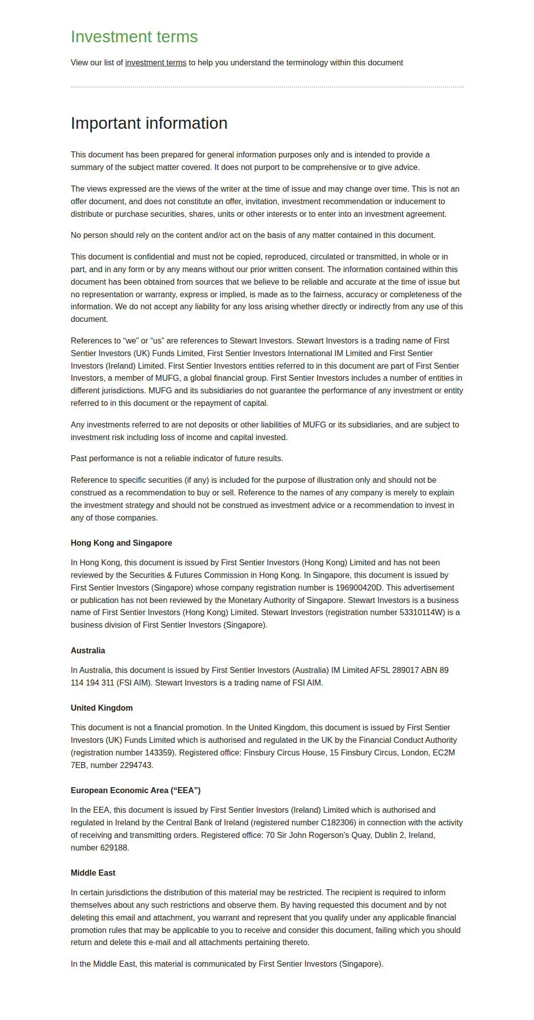Investment terms
View our list of investment terms to help you understand the terminology within this document
Important information
This document has been prepared for general information purposes only and is intended to provide a summary of the subject matter covered. It does not purport to be comprehensive or to give advice.
The views expressed are the views of the writer at the time of issue and may change over time. This is not an offer document, and does not constitute an offer, invitation, investment recommendation or inducement to distribute or purchase securities, shares, units or other interests or to enter into an investment agreement.
No person should rely on the content and/or act on the basis of any matter contained in this document.
This document is confidential and must not be copied, reproduced, circulated or transmitted, in whole or in part, and in any form or by any means without our prior written consent. The information contained within this document has been obtained from sources that we believe to be reliable and accurate at the time of issue but no representation or warranty, express or implied, is made as to the fairness, accuracy or completeness of the information. We do not accept any liability for any loss arising whether directly or indirectly from any use of this document.
References to “we” or “us” are references to Stewart Investors. Stewart Investors is a trading name of First Sentier Investors (UK) Funds Limited, First Sentier Investors International IM Limited and First Sentier Investors (Ireland) Limited. First Sentier Investors entities referred to in this document are part of First Sentier Investors, a member of MUFG, a global financial group. First Sentier Investors includes a number of entities in different jurisdictions. MUFG and its subsidiaries do not guarantee the performance of any investment or entity referred to in this document or the repayment of capital.
Any investments referred to are not deposits or other liabilities of MUFG or its subsidiaries, and are subject to investment risk including loss of income and capital invested.
Past performance is not a reliable indicator of future results.
Reference to specific securities (if any) is included for the purpose of illustration only and should not be construed as a recommendation to buy or sell. Reference to the names of any company is merely to explain the investment strategy and should not be construed as investment advice or a recommendation to invest in any of those companies.
Hong Kong and Singapore
In Hong Kong, this document is issued by First Sentier Investors (Hong Kong) Limited and has not been reviewed by the Securities & Futures Commission in Hong Kong. In Singapore, this document is issued by First Sentier Investors (Singapore) whose company registration number is 196900420D. This advertisement or publication has not been reviewed by the Monetary Authority of Singapore. Stewart Investors is a business name of First Sentier Investors (Hong Kong) Limited. Stewart Investors (registration number 53310114W) is a business division of First Sentier Investors (Singapore).
Australia
In Australia, this document is issued by First Sentier Investors (Australia) IM Limited AFSL 289017 ABN 89 114 194 311 (FSI AIM). Stewart Investors is a trading name of FSI AIM.
United Kingdom
This document is not a financial promotion. In the United Kingdom, this document is issued by First Sentier Investors (UK) Funds Limited which is authorised and regulated in the UK by the Financial Conduct Authority (registration number 143359). Registered office: Finsbury Circus House, 15 Finsbury Circus, London, EC2M 7EB, number 2294743.
European Economic Area (“EEA”)
In the EEA, this document is issued by First Sentier Investors (Ireland) Limited which is authorised and regulated in Ireland by the Central Bank of Ireland (registered number C182306) in connection with the activity of receiving and transmitting orders. Registered office: 70 Sir John Rogerson's Quay, Dublin 2, Ireland, number 629188.
Middle East
In certain jurisdictions the distribution of this material may be restricted. The recipient is required to inform themselves about any such restrictions and observe them. By having requested this document and by not deleting this email and attachment, you warrant and represent that you qualify under any applicable financial promotion rules that may be applicable to you to receive and consider this document, failing which you should return and delete this e-mail and all attachments pertaining thereto.
In the Middle East, this material is communicated by First Sentier Investors (Singapore).